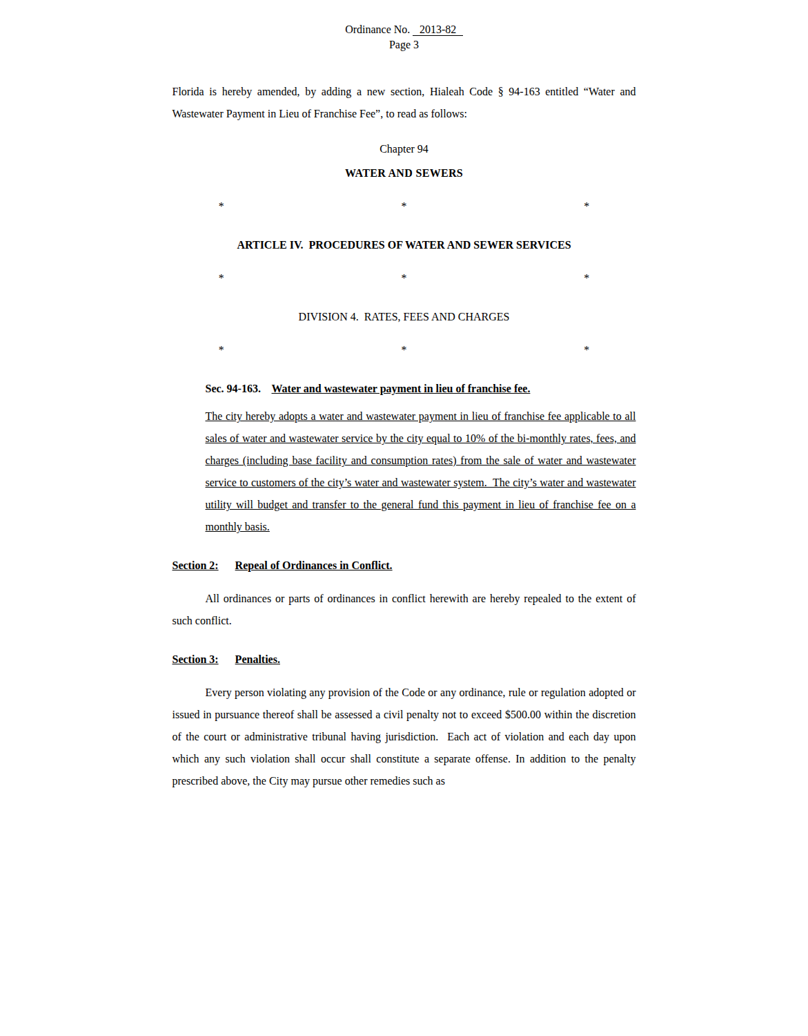Ordinance No. 2013-82
Page 3
Florida is hereby amended, by adding a new section, Hialeah Code § 94-163 entitled “Water and Wastewater Payment in Lieu of Franchise Fee”, to read as follows:
Chapter 94
WATER AND SEWERS
***
ARTICLE IV. PROCEDURES OF WATER AND SEWER SERVICES
***
DIVISION 4. RATES, FEES AND CHARGES
***
Sec. 94-163. Water and wastewater payment in lieu of franchise fee.
The city hereby adopts a water and wastewater payment in lieu of franchise fee applicable to all sales of water and wastewater service by the city equal to 10% of the bi-monthly rates, fees, and charges (including base facility and consumption rates) from the sale of water and wastewater service to customers of the city’s water and wastewater system. The city’s water and wastewater utility will budget and transfer to the general fund this payment in lieu of franchise fee on a monthly basis.
Section 2: Repeal of Ordinances in Conflict.
All ordinances or parts of ordinances in conflict herewith are hereby repealed to the extent of such conflict.
Section 3: Penalties.
Every person violating any provision of the Code or any ordinance, rule or regulation adopted or issued in pursuance thereof shall be assessed a civil penalty not to exceed $500.00 within the discretion of the court or administrative tribunal having jurisdiction. Each act of violation and each day upon which any such violation shall occur shall constitute a separate offense. In addition to the penalty prescribed above, the City may pursue other remedies such as